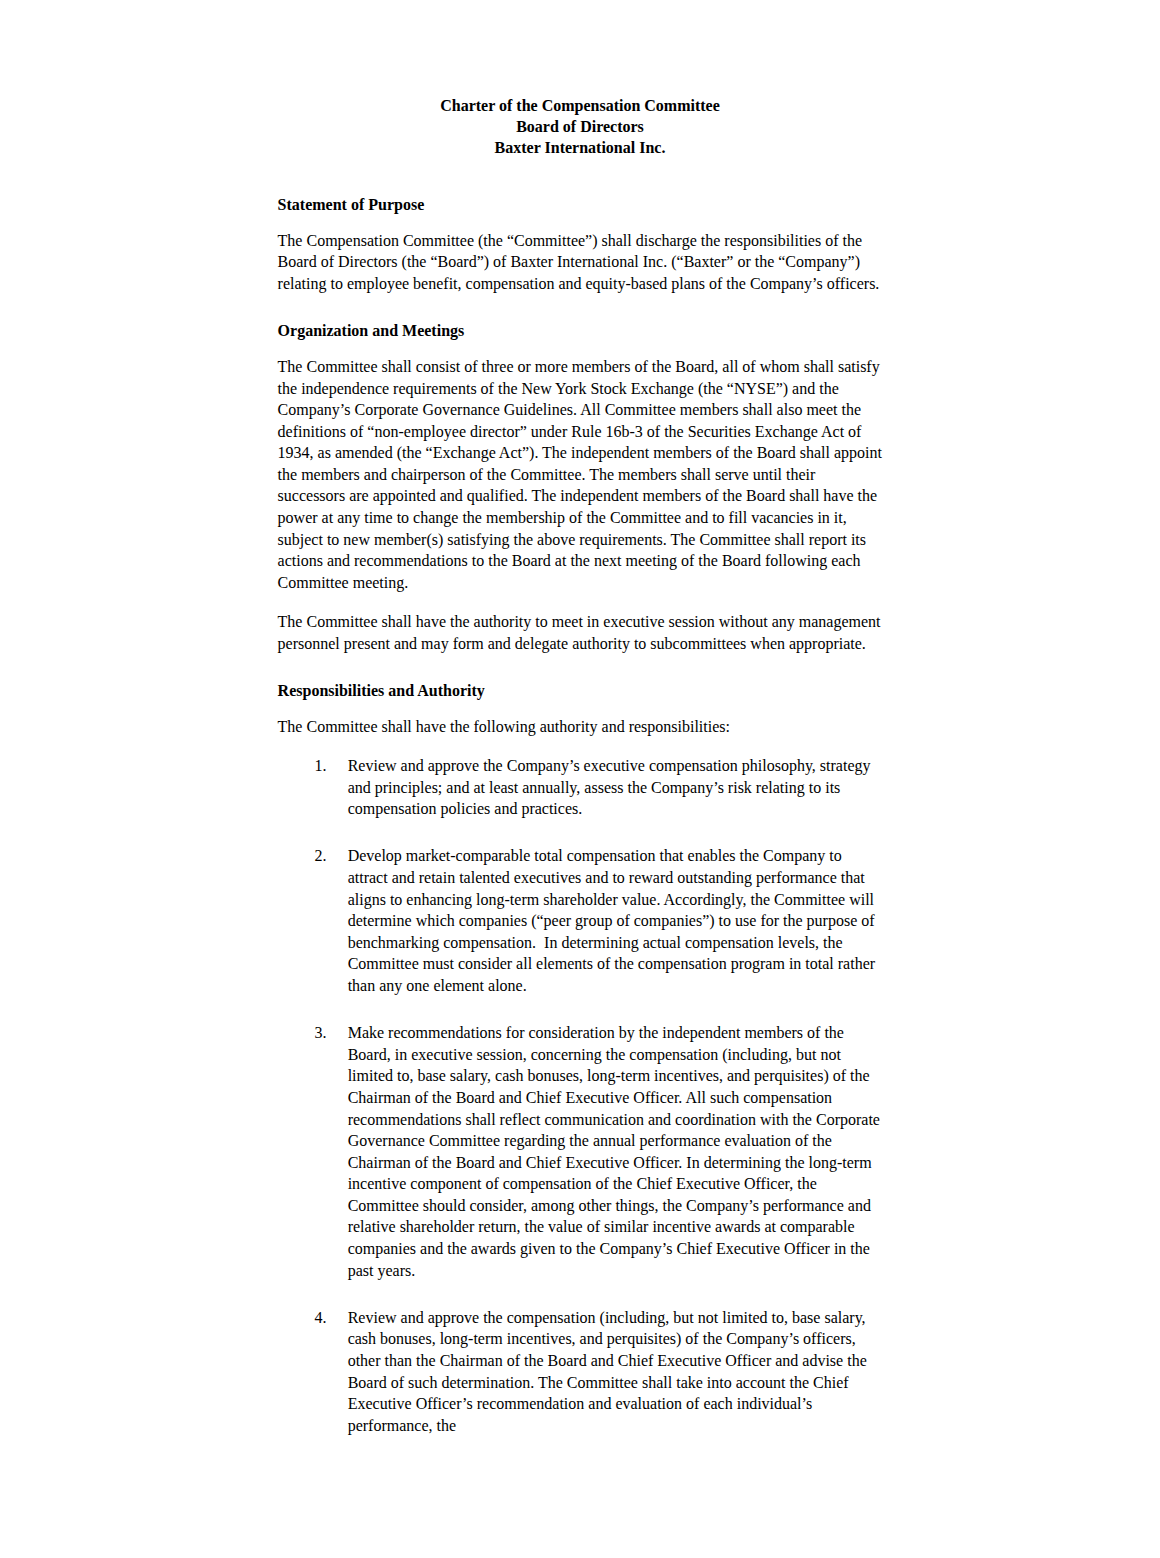Charter of the Compensation Committee
Board of Directors
Baxter International Inc.
Statement of Purpose
The Compensation Committee (the “Committee”) shall discharge the responsibilities of the Board of Directors (the “Board”) of Baxter International Inc. (“Baxter” or the “Company”) relating to employee benefit, compensation and equity-based plans of the Company’s officers.
Organization and Meetings
The Committee shall consist of three or more members of the Board, all of whom shall satisfy the independence requirements of the New York Stock Exchange (the “NYSE”) and the Company’s Corporate Governance Guidelines. All Committee members shall also meet the definitions of “non-employee director” under Rule 16b-3 of the Securities Exchange Act of 1934, as amended (the “Exchange Act”). The independent members of the Board shall appoint the members and chairperson of the Committee. The members shall serve until their successors are appointed and qualified. The independent members of the Board shall have the power at any time to change the membership of the Committee and to fill vacancies in it, subject to new member(s) satisfying the above requirements. The Committee shall report its actions and recommendations to the Board at the next meeting of the Board following each Committee meeting.
The Committee shall have the authority to meet in executive session without any management personnel present and may form and delegate authority to subcommittees when appropriate.
Responsibilities and Authority
The Committee shall have the following authority and responsibilities:
Review and approve the Company’s executive compensation philosophy, strategy and principles; and at least annually, assess the Company’s risk relating to its compensation policies and practices.
Develop market-comparable total compensation that enables the Company to attract and retain talented executives and to reward outstanding performance that aligns to enhancing long-term shareholder value. Accordingly, the Committee will determine which companies (“peer group of companies”) to use for the purpose of benchmarking compensation. In determining actual compensation levels, the Committee must consider all elements of the compensation program in total rather than any one element alone.
Make recommendations for consideration by the independent members of the Board, in executive session, concerning the compensation (including, but not limited to, base salary, cash bonuses, long-term incentives, and perquisites) of the Chairman of the Board and Chief Executive Officer. All such compensation recommendations shall reflect communication and coordination with the Corporate Governance Committee regarding the annual performance evaluation of the Chairman of the Board and Chief Executive Officer. In determining the long-term incentive component of compensation of the Chief Executive Officer, the Committee should consider, among other things, the Company’s performance and relative shareholder return, the value of similar incentive awards at comparable companies and the awards given to the Company’s Chief Executive Officer in the past years.
Review and approve the compensation (including, but not limited to, base salary, cash bonuses, long-term incentives, and perquisites) of the Company’s officers, other than the Chairman of the Board and Chief Executive Officer and advise the Board of such determination. The Committee shall take into account the Chief Executive Officer’s recommendation and evaluation of each individual’s performance, the